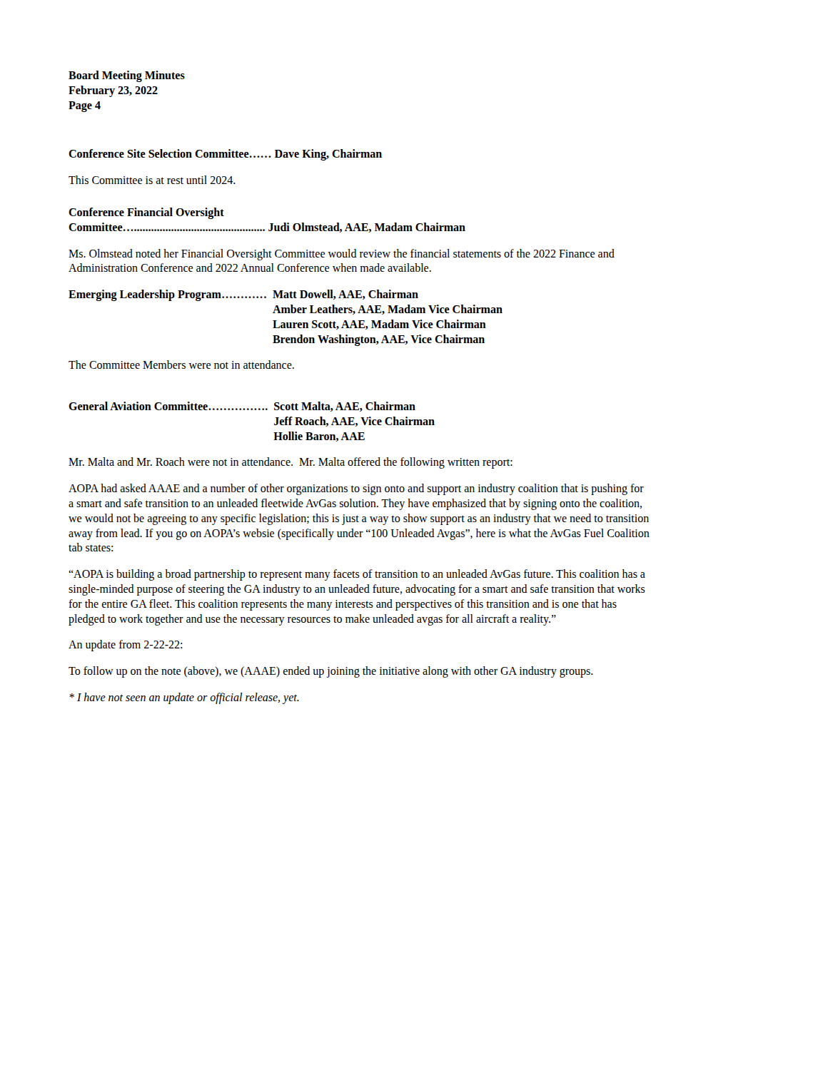Board Meeting Minutes
February 23, 2022
Page 4
Conference Site Selection Committee…… Dave King, Chairman
This Committee is at rest until 2024.
Conference Financial Oversight
Committee….............................................. Judi Olmstead, AAE, Madam Chairman
Ms. Olmstead noted her Financial Oversight Committee would review the financial statements of the 2022 Finance and Administration Conference and 2022 Annual Conference when made available.
| Emerging Leadership Program………… | Matt Dowell, AAE, Chairman Amber Leathers, AAE, Madam Vice Chairman Lauren Scott, AAE, Madam Vice Chairman Brendon Washington, AAE, Vice Chairman |
The Committee Members were not in attendance.
| General Aviation Committee……………. | Scott Malta, AAE, Chairman Jeff Roach, AAE, Vice Chairman Hollie Baron, AAE |
Mr. Malta and Mr. Roach were not in attendance. Mr. Malta offered the following written report:
AOPA had asked AAAE and a number of other organizations to sign onto and support an industry coalition that is pushing for a smart and safe transition to an unleaded fleetwide AvGas solution. They have emphasized that by signing onto the coalition, we would not be agreeing to any specific legislation; this is just a way to show support as an industry that we need to transition away from lead. If you go on AOPA’s websie (specifically under “100 Unleaded Avgas”, here is what the AvGas Fuel Coalition tab states:
“AOPA is building a broad partnership to represent many facets of transition to an unleaded AvGas future. This coalition has a single-minded purpose of steering the GA industry to an unleaded future, advocating for a smart and safe transition that works for the entire GA fleet. This coalition represents the many interests and perspectives of this transition and is one that has pledged to work together and use the necessary resources to make unleaded avgas for all aircraft a reality.”
An update from 2-22-22:
To follow up on the note (above), we (AAAE) ended up joining the initiative along with other GA industry groups.
* I have not seen an update or official release, yet.